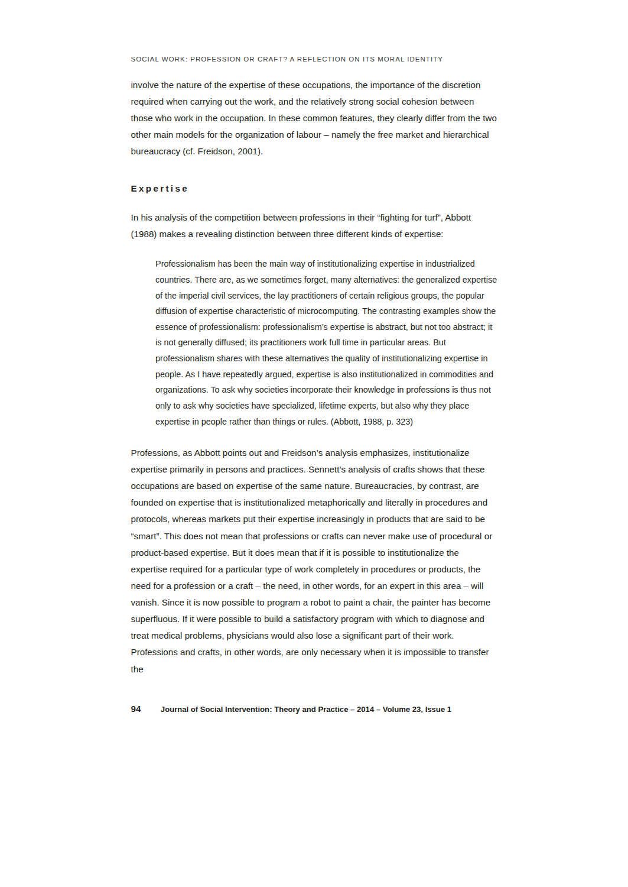Social Work: Profession or Craft? A Reflection on its Moral Identity
involve the nature of the expertise of these occupations, the importance of the discretion required when carrying out the work, and the relatively strong social cohesion between those who work in the occupation. In these common features, they clearly differ from the two other main models for the organization of labour – namely the free market and hierarchical bureaucracy (cf. Freidson, 2001).
Expertise
In his analysis of the competition between professions in their “fighting for turf”, Abbott (1988) makes a revealing distinction between three different kinds of expertise:
Professionalism has been the main way of institutionalizing expertise in industrialized countries. There are, as we sometimes forget, many alternatives: the generalized expertise of the imperial civil services, the lay practitioners of certain religious groups, the popular diffusion of expertise characteristic of microcomputing. The contrasting examples show the essence of professionalism: professionalism’s expertise is abstract, but not too abstract; it is not generally diffused; its practitioners work full time in particular areas. But professionalism shares with these alternatives the quality of institutionalizing expertise in people. As I have repeatedly argued, expertise is also institutionalized in commodities and organizations. To ask why societies incorporate their knowledge in professions is thus not only to ask why societies have specialized, lifetime experts, but also why they place expertise in people rather than things or rules. (Abbott, 1988, p. 323)
Professions, as Abbott points out and Freidson’s analysis emphasizes, institutionalize expertise primarily in persons and practices. Sennett’s analysis of crafts shows that these occupations are based on expertise of the same nature. Bureaucracies, by contrast, are founded on expertise that is institutionalized metaphorically and literally in procedures and protocols, whereas markets put their expertise increasingly in products that are said to be “smart”. This does not mean that professions or crafts can never make use of procedural or product-based expertise. But it does mean that if it is possible to institutionalize the expertise required for a particular type of work completely in procedures or products, the need for a profession or a craft – the need, in other words, for an expert in this area – will vanish. Since it is now possible to program a robot to paint a chair, the painter has become superfluous. If it were possible to build a satisfactory program with which to diagnose and treat medical problems, physicians would also lose a significant part of their work. Professions and crafts, in other words, are only necessary when it is impossible to transfer the
94 Journal of Social Intervention: Theory and Practice – 2014 – Volume 23, Issue 1